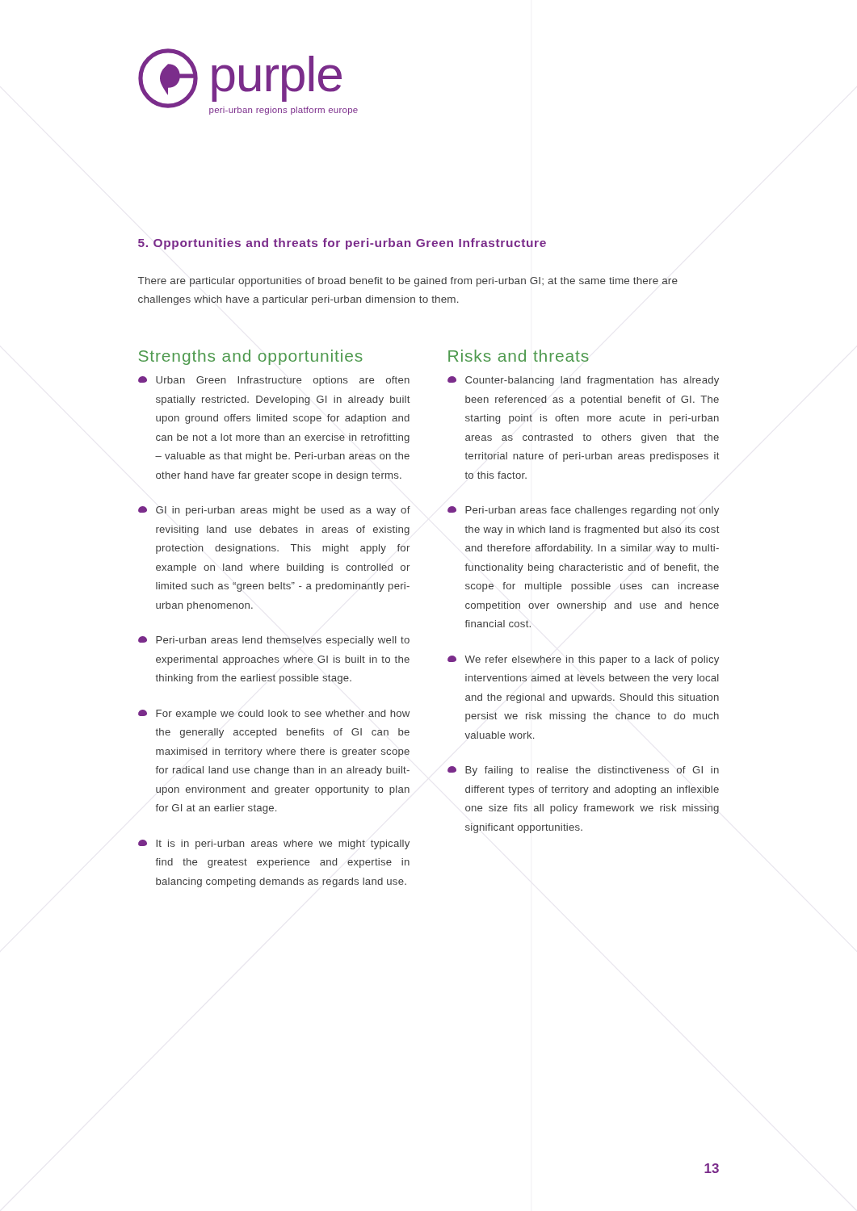purple
peri-urban regions platform europe
5. Opportunities and threats for peri-urban Green Infrastructure
There are particular opportunities of broad benefit to be gained from peri-urban GI; at the same time there are challenges which have a particular peri-urban dimension to them.
Strengths and opportunities
Urban Green Infrastructure options are often spatially restricted. Developing GI in already built upon ground offers limited scope for adaption and can be not a lot more than an exercise in retrofitting – valuable as that might be. Peri-urban areas on the other hand have far greater scope in design terms.
GI in peri-urban areas might be used as a way of revisiting land use debates in areas of existing protection designations. This might apply for example on land where building is controlled or limited such as “green belts” - a predominantly peri-urban phenomenon.
Peri-urban areas lend themselves especially well to experimental approaches where GI is built in to the thinking from the earliest possible stage.
For example we could look to see whether and how the generally accepted benefits of GI can be maximised in territory where there is greater scope for radical land use change than in an already built-upon environment and greater opportunity to plan for GI at an earlier stage.
It is in peri-urban areas where we might typically find the greatest experience and expertise in balancing competing demands as regards land use.
Risks and threats
Counter-balancing land fragmentation has already been referenced as a potential benefit of GI. The starting point is often more acute in peri-urban areas as contrasted to others given that the territorial nature of peri-urban areas predisposes it to this factor.
Peri-urban areas face challenges regarding not only the way in which land is fragmented but also its cost and therefore affordability. In a similar way to multi-functionality being characteristic and of benefit, the scope for multiple possible uses can increase competition over ownership and use and hence financial cost.
We refer elsewhere in this paper to a lack of policy interventions aimed at levels between the very local and the regional and upwards. Should this situation persist we risk missing the chance to do much valuable work.
By failing to realise the distinctiveness of GI in different types of territory and adopting an inflexible one size fits all policy framework we risk missing significant opportunities.
13